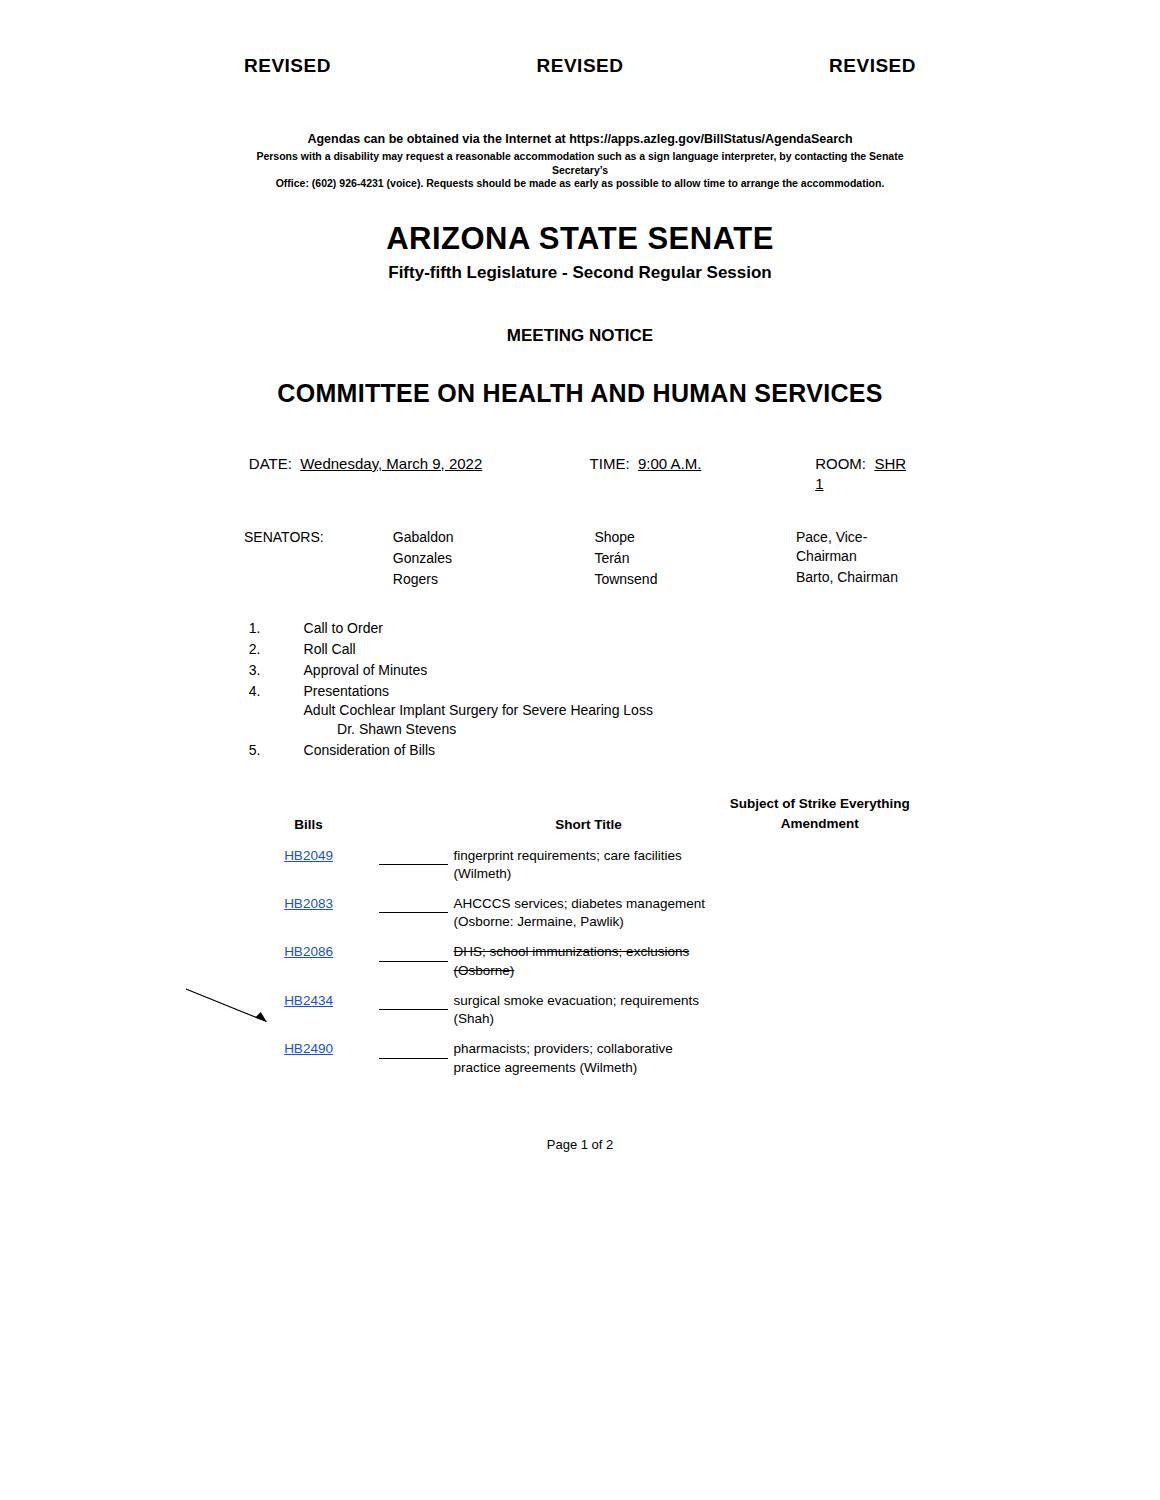REVISED REVISED REVISED
Agendas can be obtained via the Internet at https://apps.azleg.gov/BillStatus/AgendaSearch
Persons with a disability may request a reasonable accommodation such as a sign language interpreter, by contacting the Senate Secretary’s
Office: (602) 926-4231 (voice). Requests should be made as early as possible to allow time to arrange the accommodation.
ARIZONA STATE SENATE
Fifty-fifth Legislature - Second Regular Session
MEETING NOTICE
COMMITTEE ON HEALTH AND HUMAN SERVICES
DATE: Wednesday, March 9, 2022
TIME: 9:00 A.M.
ROOM: SHR 1
SENATORS:
Gabaldon
Gonzales
Rogers
Shope
Terán
Townsend
Pace, Vice-Chairman
Barto, Chairman
1. Call to Order
2. Roll Call
3. Approval of Minutes
4. Presentations
Adult Cochlear Implant Surgery for Severe Hearing Loss
Dr. Shawn Stevens
5. Consideration of Bills
| Bills | | Short Title | Subject of Strike Everything Amendment |
| --- | --- | --- | --- |
| HB2049 | | fingerprint requirements; care facilities (Wilmeth) | |
| HB2083 | | AHCCCS services; diabetes management (Osborne: Jermaine, Pawlik) | |
| HB2086 | | DHS; school immunizations; exclusions (Osborne) | |
| HB2434 | | surgical smoke evacuation; requirements (Shah) | |
| HB2490 | | pharmacists; providers; collaborative practice agreements (Wilmeth) | |
Page 1 of 2